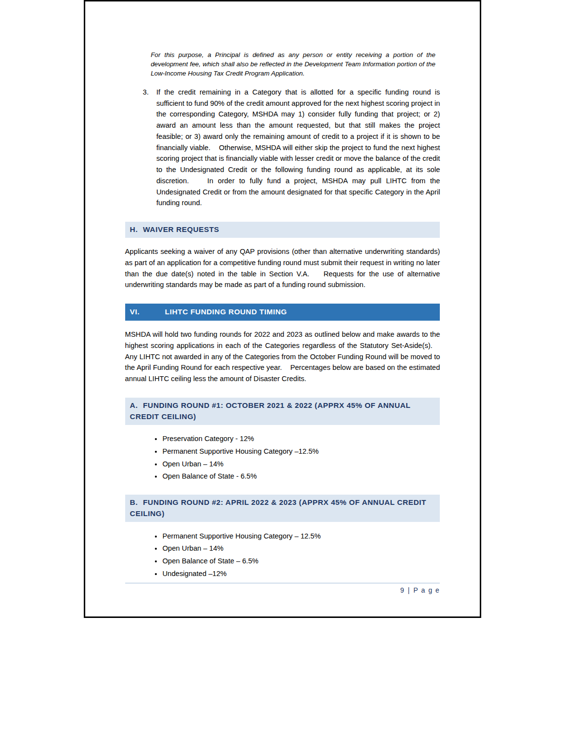For this purpose, a Principal is defined as any person or entity receiving a portion of the development fee, which shall also be reflected in the Development Team Information portion of the Low-Income Housing Tax Credit Program Application.
If the credit remaining in a Category that is allotted for a specific funding round is sufficient to fund 90% of the credit amount approved for the next highest scoring project in the corresponding Category, MSHDA may 1) consider fully funding that project; or 2) award an amount less than the amount requested, but that still makes the project feasible; or 3) award only the remaining amount of credit to a project if it is shown to be financially viable. Otherwise, MSHDA will either skip the project to fund the next highest scoring project that is financially viable with lesser credit or move the balance of the credit to the Undesignated Credit or the following funding round as applicable, at its sole discretion. In order to fully fund a project, MSHDA may pull LIHTC from the Undesignated Credit or from the amount designated for that specific Category in the April funding round.
H. WAIVER REQUESTS
Applicants seeking a waiver of any QAP provisions (other than alternative underwriting standards) as part of an application for a competitive funding round must submit their request in writing no later than the due date(s) noted in the table in Section V.A. Requests for the use of alternative underwriting standards may be made as part of a funding round submission.
VI. LIHTC FUNDING ROUND TIMING
MSHDA will hold two funding rounds for 2022 and 2023 as outlined below and make awards to the highest scoring applications in each of the Categories regardless of the Statutory Set-Aside(s). Any LIHTC not awarded in any of the Categories from the October Funding Round will be moved to the April Funding Round for each respective year. Percentages below are based on the estimated annual LIHTC ceiling less the amount of Disaster Credits.
A. FUNDING ROUND #1: OCTOBER 2021 & 2022 (APPRX 45% OF ANNUAL CREDIT CEILING)
Preservation Category - 12%
Permanent Supportive Housing Category –12.5%
Open Urban – 14%
Open Balance of State - 6.5%
B. FUNDING ROUND #2: APRIL 2022 & 2023 (APPRX 45% OF ANNUAL CREDIT CEILING)
Permanent Supportive Housing Category – 12.5%
Open Urban – 14%
Open Balance of State – 6.5%
Undesignated –12%
9 | P a g e